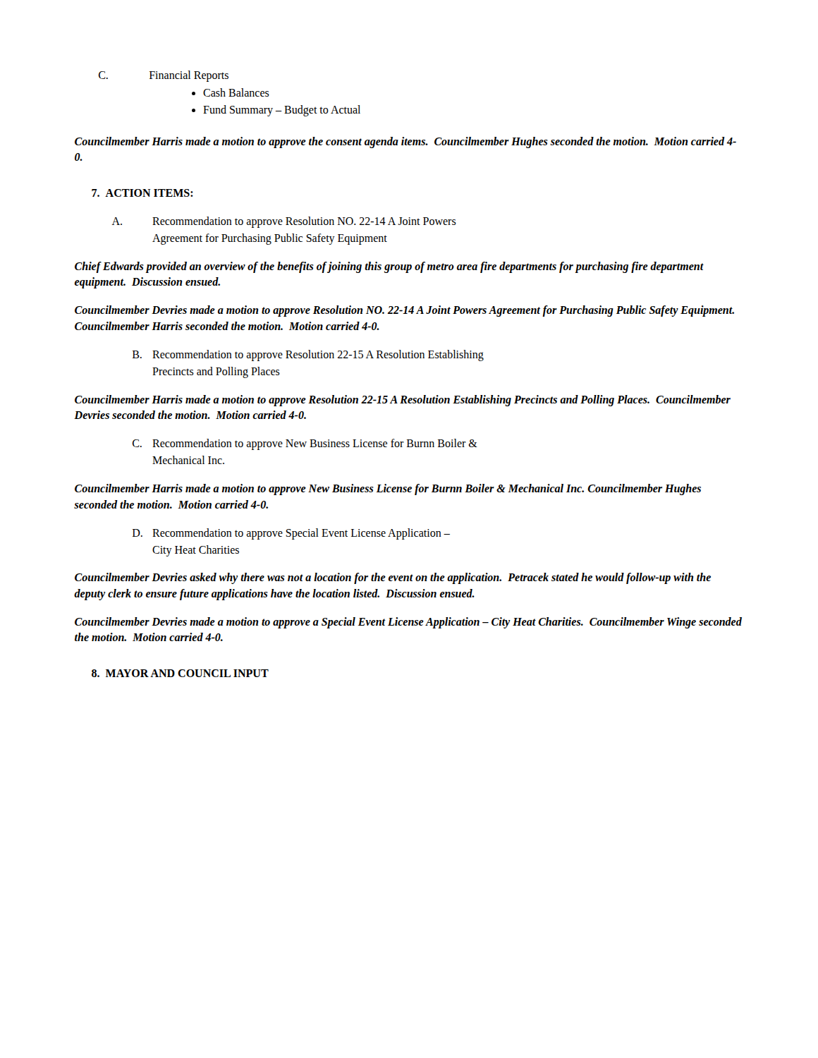C. Financial Reports
Cash Balances
Fund Summary – Budget to Actual
Councilmember Harris made a motion to approve the consent agenda items. Councilmember Hughes seconded the motion. Motion carried 4-0.
7. ACTION ITEMS:
A. Recommendation to approve Resolution NO. 22-14 A Joint Powers
Agreement for Purchasing Public Safety Equipment
Chief Edwards provided an overview of the benefits of joining this group of metro area fire departments for purchasing fire department equipment. Discussion ensued.
Councilmember Devries made a motion to approve Resolution NO. 22-14 A Joint Powers Agreement for Purchasing Public Safety Equipment. Councilmember Harris seconded the motion. Motion carried 4-0.
B. Recommendation to approve Resolution 22-15 A Resolution Establishing
Precincts and Polling Places
Councilmember Harris made a motion to approve Resolution 22-15 A Resolution Establishing Precincts and Polling Places. Councilmember Devries seconded the motion. Motion carried 4-0.
C. Recommendation to approve New Business License for Burnn Boiler &
Mechanical Inc.
Councilmember Harris made a motion to approve New Business License for Burnn Boiler & Mechanical Inc. Councilmember Hughes seconded the motion. Motion carried 4-0.
D. Recommendation to approve Special Event License Application –
City Heat Charities
Councilmember Devries asked why there was not a location for the event on the application. Petracek stated he would follow-up with the deputy clerk to ensure future applications have the location listed. Discussion ensued.
Councilmember Devries made a motion to approve a Special Event License Application – City Heat Charities. Councilmember Winge seconded the motion. Motion carried 4-0.
8. MAYOR AND COUNCIL INPUT